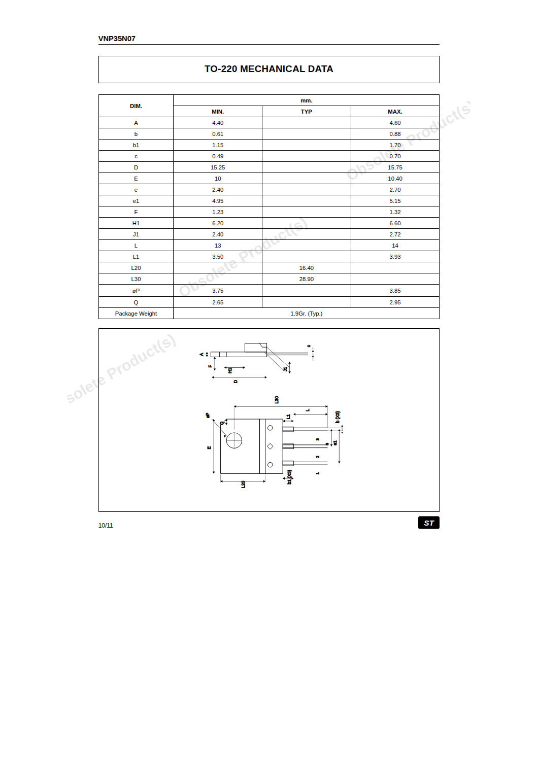Obsolete Product(s) Obsolete Product(s) Obsolete Product(s)
VNP35N07
TO-220 MECHANICAL DATA
| DIM. | mm. |
| --- | --- |
| MIN. | TYP | MAX. |
| A | 4.40 | | 4.60 |
| b | 0.61 | | 0.88 |
| b1 | 1.15 | | 1.70 |
| c | 0.49 | | 0.70 |
| D | 15.25 | | 15.75 |
| E | 10 | | 10.40 |
| e | 2.40 | | 2.70 |
| e1 | 4.95 | | 5.15 |
| F | 1.23 | | 1.32 |
| H1 | 6.20 | | 6.60 |
| J1 | 2.40 | | 2.72 |
| L | 13 | | 14 |
| L1 | 3.50 | | 3.93 |
| L20 | | 16.40 | |
| L30 | | 28.90 | |
| ⌀P | 3.75 | | 3.85 |
| Q | 2.65 | | 2.95 |
| Package Weight | 1.9Gr. (Typ.) |
A F H1 D J1 c L30 L L1 Q E L20 b1 (X3) b (X3) e e1 3 2 1 ⌀P
10/11 ST